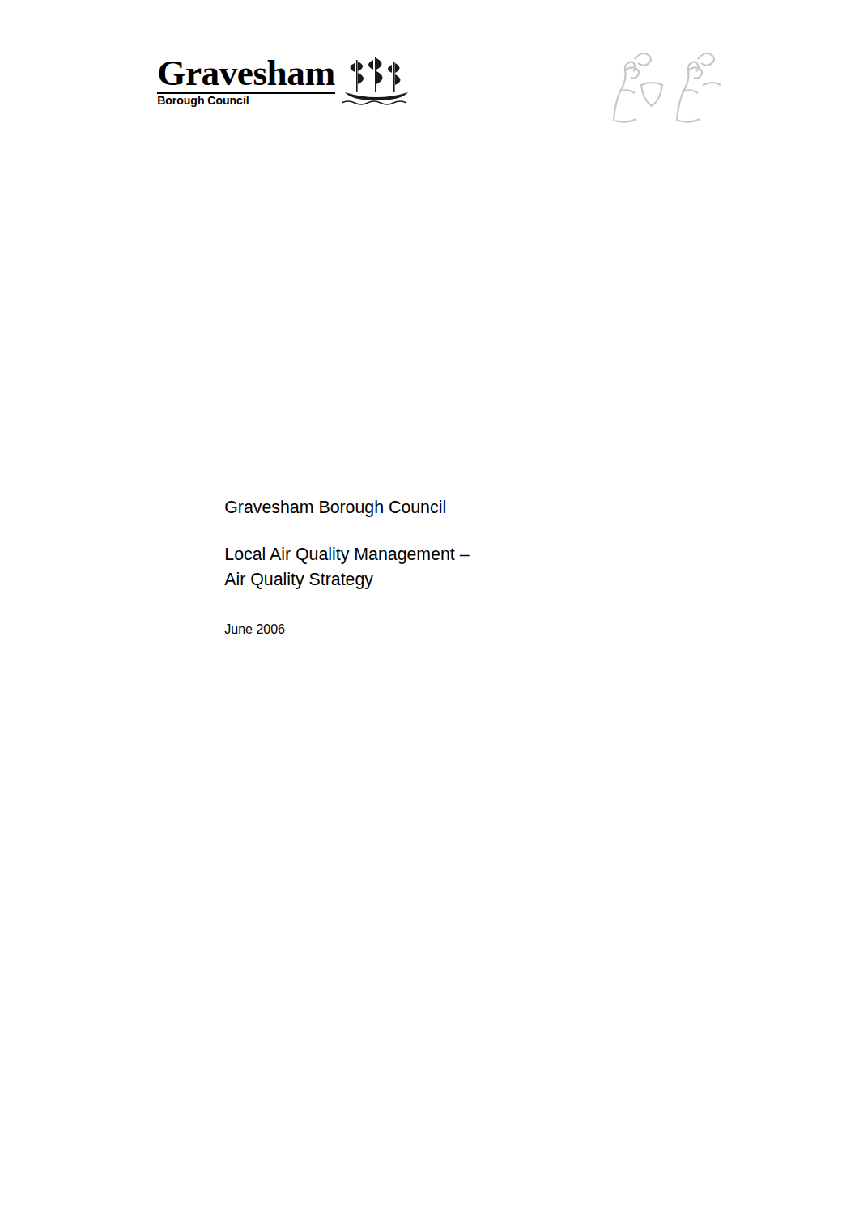Gravesham Borough Council
Gravesham Borough Council
Local Air Quality Management –
Air Quality Strategy
June 2006